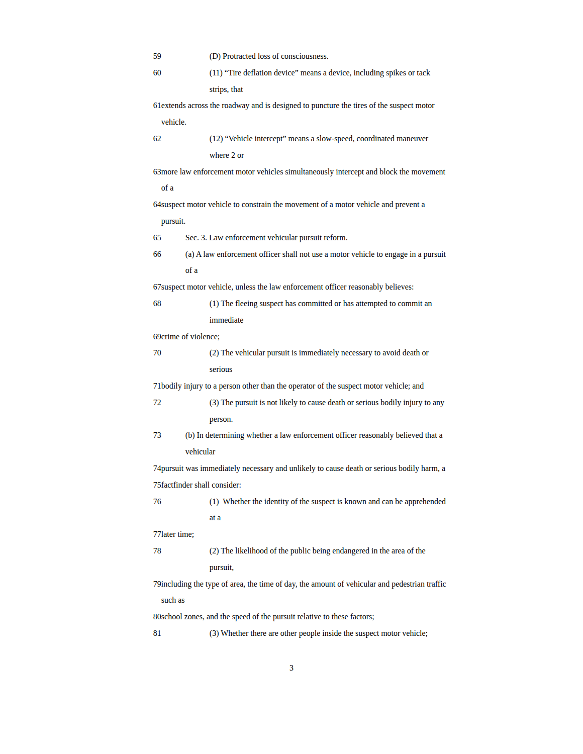| 59 | (D) Protracted loss of consciousness. |
| 60 | (11) “Tire deflation device” means a device, including spikes or tack strips, that |
| 61 | extends across the roadway and is designed to puncture the tires of the suspect motor vehicle. |
| 62 | (12) “Vehicle intercept” means a slow-speed, coordinated maneuver where 2 or |
| 63 | more law enforcement motor vehicles simultaneously intercept and block the movement of a |
| 64 | suspect motor vehicle to constrain the movement of a motor vehicle and prevent a pursuit. |
| 65 | Sec. 3. Law enforcement vehicular pursuit reform. |
| 66 | (a) A law enforcement officer shall not use a motor vehicle to engage in a pursuit of a |
| 67 | suspect motor vehicle, unless the law enforcement officer reasonably believes: |
| 68 | (1) The fleeing suspect has committed or has attempted to commit an immediate |
| 69 | crime of violence; |
| 70 | (2) The vehicular pursuit is immediately necessary to avoid death or serious |
| 71 | bodily injury to a person other than the operator of the suspect motor vehicle; and |
| 72 | (3) The pursuit is not likely to cause death or serious bodily injury to any person. |
| 73 | (b) In determining whether a law enforcement officer reasonably believed that a vehicular |
| 74 | pursuit was immediately necessary and unlikely to cause death or serious bodily harm, a |
| 75 | factfinder shall consider: |
| 76 | (1) Whether the identity of the suspect is known and can be apprehended at a |
| 77 | later time; |
| 78 | (2) The likelihood of the public being endangered in the area of the pursuit, |
| 79 | including the type of area, the time of day, the amount of vehicular and pedestrian traffic such as |
| 80 | school zones, and the speed of the pursuit relative to these factors; |
| 81 | (3) Whether there are other people inside the suspect motor vehicle; |
3